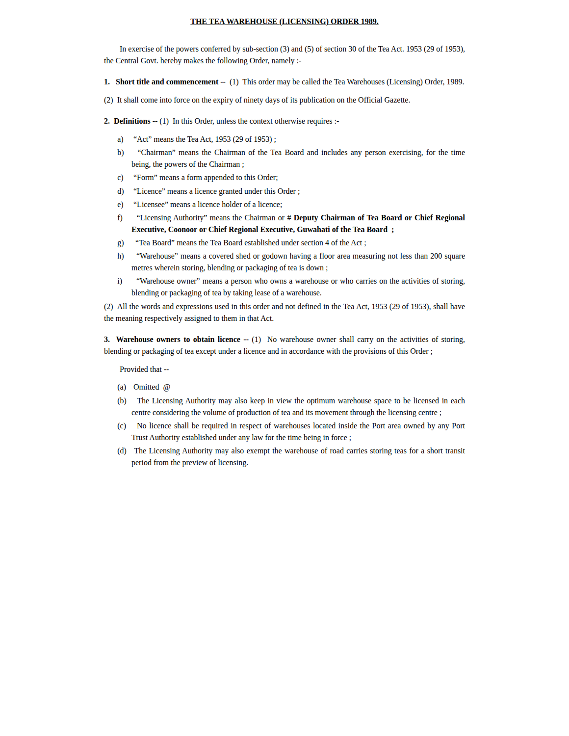THE TEA WAREHOUSE (LICENSING) ORDER 1989.
In exercise of the powers conferred by sub-section (3) and (5) of section 30 of the Tea Act. 1953 (29 of 1953), the Central Govt. hereby makes the following Order, namely :-
1. Short title and commencement -- (1) This order may be called the Tea Warehouses (Licensing) Order, 1989.
(2) It shall come into force on the expiry of ninety days of its publication on the Official Gazette.
2. Definitions -- (1) In this Order, unless the context otherwise requires :-
a) “Act” means the Tea Act, 1953 (29 of 1953) ;
b) “Chairman” means the Chairman of the Tea Board and includes any person exercising, for the time being, the powers of the Chairman ;
c) “Form” means a form appended to this Order;
d) “Licence” means a licence granted under this Order ;
e) “Licensee” means a licence holder of a licence;
f) “Licensing Authority” means the Chairman or # Deputy Chairman of Tea Board or Chief Regional Executive, Coonoor or Chief Regional Executive, Guwahati of the Tea Board ;
g) “Tea Board” means the Tea Board established under section 4 of the Act ;
h) “Warehouse” means a covered shed or godown having a floor area measuring not less than 200 square metres wherein storing, blending or packaging of tea is down ;
i) “Warehouse owner” means a person who owns a warehouse or who carries on the activities of storing, blending or packaging of tea by taking lease of a warehouse.
(2) All the words and expressions used in this order and not defined in the Tea Act, 1953 (29 of 1953), shall have the meaning respectively assigned to them in that Act.
3. Warehouse owners to obtain licence -- (1) No warehouse owner shall carry on the activities of storing, blending or packaging of tea except under a licence and in accordance with the provisions of this Order ;
Provided that --
(a) Omitted @
(b) The Licensing Authority may also keep in view the optimum warehouse space to be licensed in each centre considering the volume of production of tea and its movement through the licensing centre ;
(c) No licence shall be required in respect of warehouses located inside the Port area owned by any Port Trust Authority established under any law for the time being in force ;
(d) The Licensing Authority may also exempt the warehouse of road carries storing teas for a short transit period from the preview of licensing.